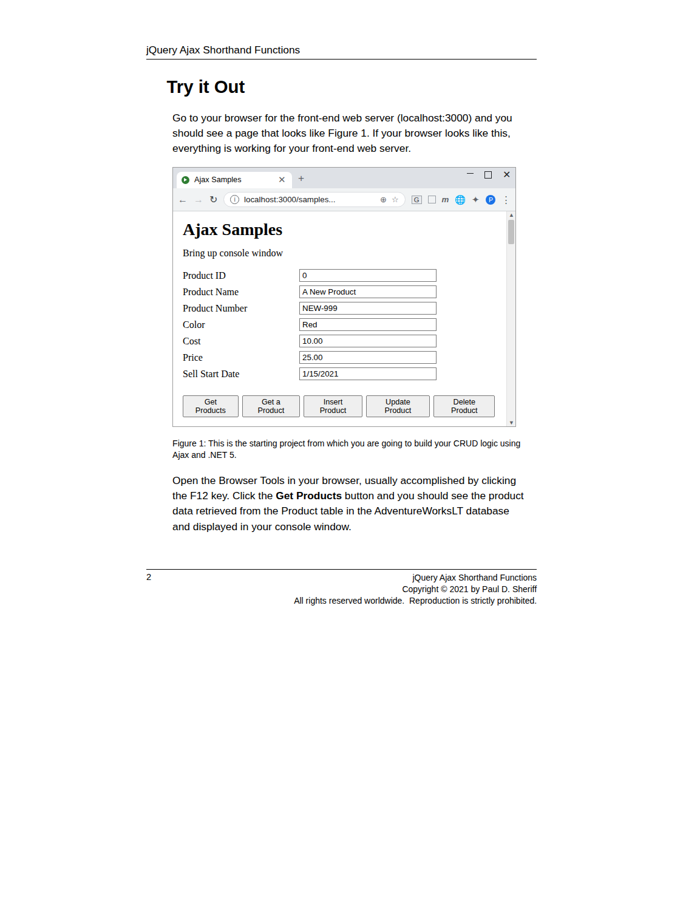jQuery Ajax Shorthand Functions
Try it Out
Go to your browser for the front-end web server (localhost:3000) and you should see a page that looks like Figure 1. If your browser looks like this, everything is working for your front-end web server.
Ajax Samples ✕
+
✕
← → ↻
i localhost:3000/samples... ⊕ ☆
G m 🌐 ✦ P ⋮
Ajax Samples
Bring up console window
| Product ID | |
| Product Name | |
| Product Number | |
| Color | |
| Cost | |
| Price | |
| Sell Start Date | |
Get Products Get a Product Insert Product Update Product Delete Product
▲
▼
Figure 1: This is the starting project from which you are going to build your CRUD logic using Ajax and .NET 5.
Open the Browser Tools in your browser, usually accomplished by clicking the F12 key. Click the Get Products button and you should see the product data retrieved from the Product table in the AdventureWorksLT database and displayed in your console window.
2
jQuery Ajax Shorthand Functions
Copyright © 2021 by Paul D. Sheriff
All rights reserved worldwide. Reproduction is strictly prohibited.